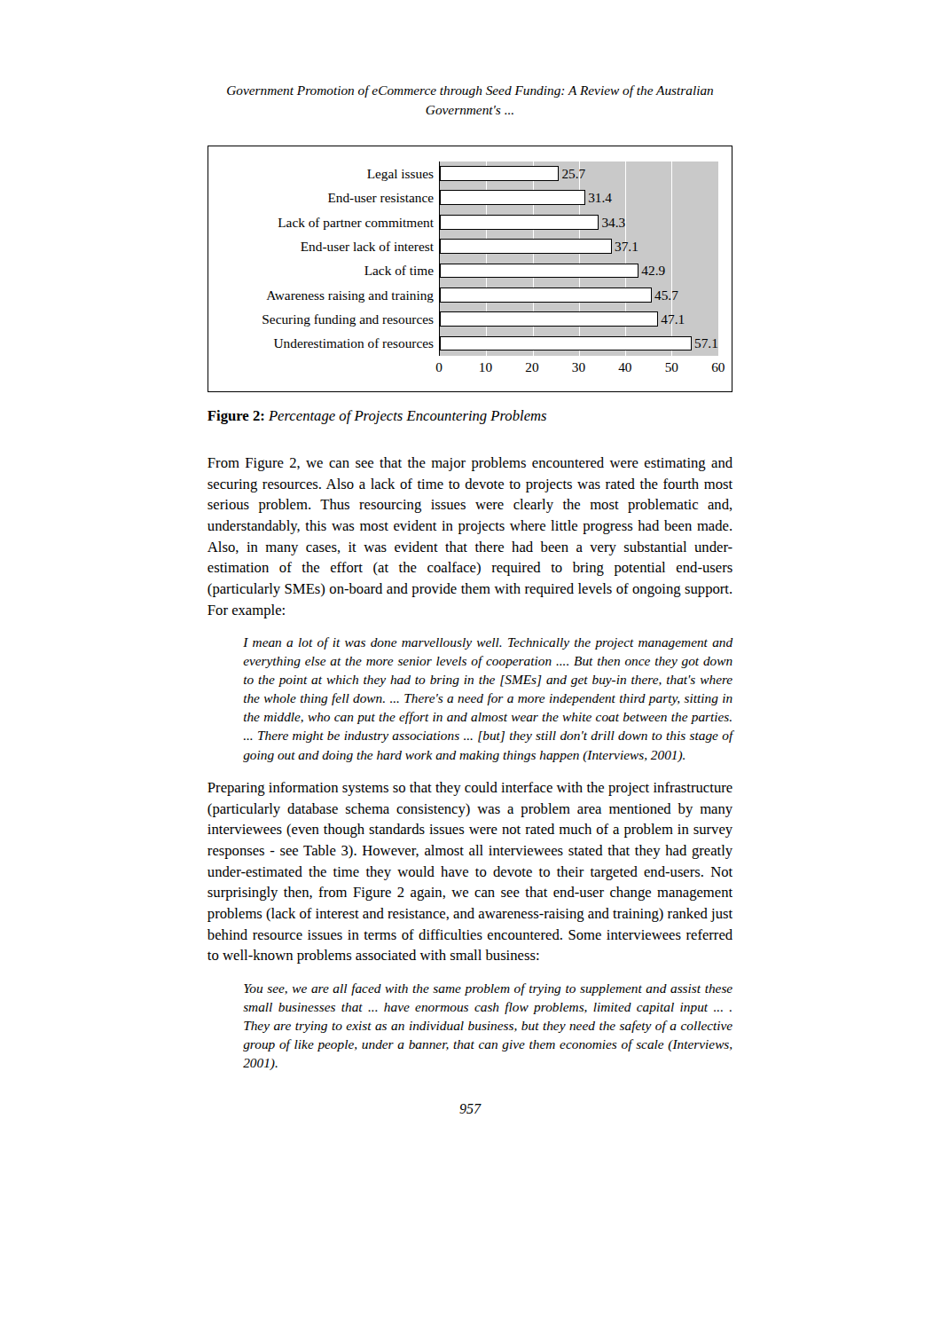Government Promotion of eCommerce through Seed Funding: A Review of the Australian Government's ...
Legal issues
End-user resistance
Lack of partner commitment
End-user lack of interest
Lack of time
Awareness raising and training
Securing funding and resources
Underestimation of resources
25.7
31.4
34.3
37.1
42.9
45.7
47.1
57.1
0
10
20
30
40
50
60
Figure 2: Percentage of Projects Encountering Problems
From Figure 2, we can see that the major problems encountered were estimating and securing resources. Also a lack of time to devote to projects was rated the fourth most serious problem. Thus resourcing issues were clearly the most problematic and, understandably, this was most evident in projects where little progress had been made. Also, in many cases, it was evident that there had been a very substantial under-estimation of the effort (at the coalface) required to bring potential end-users (particularly SMEs) on-board and provide them with required levels of ongoing support. For example:
I mean a lot of it was done marvellously well. Technically the project management and everything else at the more senior levels of cooperation .... But then once they got down to the point at which they had to bring in the [SMEs] and get buy-in there, that's where the whole thing fell down. ... There's a need for a more independent third party, sitting in the middle, who can put the effort in and almost wear the white coat between the parties. ... There might be industry associations ... [but] they still don't drill down to this stage of going out and doing the hard work and making things happen (Interviews, 2001).
Preparing information systems so that they could interface with the project infrastructure (particularly database schema consistency) was a problem area mentioned by many interviewees (even though standards issues were not rated much of a problem in survey responses - see Table 3). However, almost all interviewees stated that they had greatly under-estimated the time they would have to devote to their targeted end-users. Not surprisingly then, from Figure 2 again, we can see that end-user change management problems (lack of interest and resistance, and awareness-raising and training) ranked just behind resource issues in terms of difficulties encountered. Some interviewees referred to well-known problems associated with small business:
You see, we are all faced with the same problem of trying to supplement and assist these small businesses that ... have enormous cash flow problems, limited capital input ... . They are trying to exist as an individual business, but they need the safety of a collective group of like people, under a banner, that can give them economies of scale (Interviews, 2001).
957